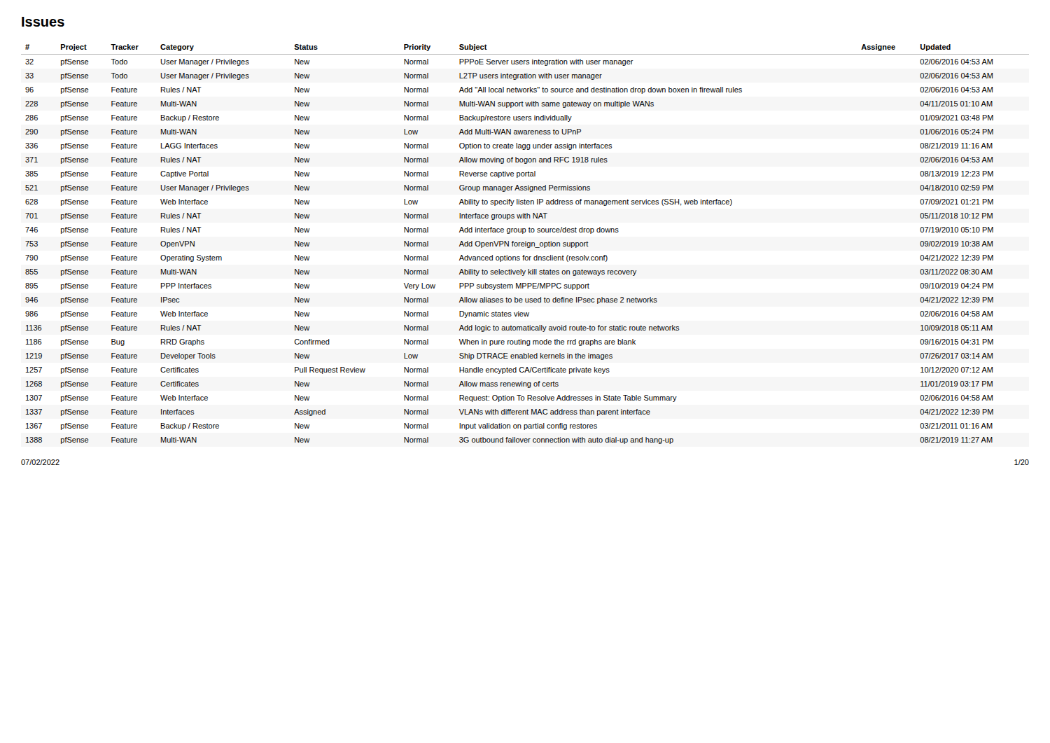Issues
| # | Project | Tracker | Category | Status | Priority | Subject | Assignee | Updated |
| --- | --- | --- | --- | --- | --- | --- | --- | --- |
| 32 | pfSense | Todo | User Manager / Privileges | New | Normal | PPPoE Server users integration with user manager | | 02/06/2016 04:53 AM |
| 33 | pfSense | Todo | User Manager / Privileges | New | Normal | L2TP users integration with user manager | | 02/06/2016 04:53 AM |
| 96 | pfSense | Feature | Rules / NAT | New | Normal | Add "All local networks" to source and destination drop down boxen in firewall rules | | 02/06/2016 04:53 AM |
| 228 | pfSense | Feature | Multi-WAN | New | Normal | Multi-WAN support with same gateway on multiple WANs | | 04/11/2015 01:10 AM |
| 286 | pfSense | Feature | Backup / Restore | New | Normal | Backup/restore users individually | | 01/09/2021 03:48 PM |
| 290 | pfSense | Feature | Multi-WAN | New | Low | Add Multi-WAN awareness to UPnP | | 01/06/2016 05:24 PM |
| 336 | pfSense | Feature | LAGG Interfaces | New | Normal | Option to create lagg under assign interfaces | | 08/21/2019 11:16 AM |
| 371 | pfSense | Feature | Rules / NAT | New | Normal | Allow moving of bogon and RFC 1918 rules | | 02/06/2016 04:53 AM |
| 385 | pfSense | Feature | Captive Portal | New | Normal | Reverse captive portal | | 08/13/2019 12:23 PM |
| 521 | pfSense | Feature | User Manager / Privileges | New | Normal | Group manager Assigned Permissions | | 04/18/2010 02:59 PM |
| 628 | pfSense | Feature | Web Interface | New | Low | Ability to specify listen IP address of management services (SSH, web interface) | | 07/09/2021 01:21 PM |
| 701 | pfSense | Feature | Rules / NAT | New | Normal | Interface groups with NAT | | 05/11/2018 10:12 PM |
| 746 | pfSense | Feature | Rules / NAT | New | Normal | Add interface group to source/dest drop downs | | 07/19/2010 05:10 PM |
| 753 | pfSense | Feature | OpenVPN | New | Normal | Add OpenVPN foreign_option support | | 09/02/2019 10:38 AM |
| 790 | pfSense | Feature | Operating System | New | Normal | Advanced options for dnsclient (resolv.conf) | | 04/21/2022 12:39 PM |
| 855 | pfSense | Feature | Multi-WAN | New | Normal | Ability to selectively kill states on gateways recovery | | 03/11/2022 08:30 AM |
| 895 | pfSense | Feature | PPP Interfaces | New | Very Low | PPP subsystem MPPE/MPPC support | | 09/10/2019 04:24 PM |
| 946 | pfSense | Feature | IPsec | New | Normal | Allow aliases to be used to define IPsec phase 2 networks | | 04/21/2022 12:39 PM |
| 986 | pfSense | Feature | Web Interface | New | Normal | Dynamic states view | | 02/06/2016 04:58 AM |
| 1136 | pfSense | Feature | Rules / NAT | New | Normal | Add logic to automatically avoid route-to for static route networks | | 10/09/2018 05:11 AM |
| 1186 | pfSense | Bug | RRD Graphs | Confirmed | Normal | When in pure routing mode the rrd graphs are blank | | 09/16/2015 04:31 PM |
| 1219 | pfSense | Feature | Developer Tools | New | Low | Ship DTRACE enabled kernels in the images | | 07/26/2017 03:14 AM |
| 1257 | pfSense | Feature | Certificates | Pull Request Review | Normal | Handle encypted CA/Certificate private keys | | 10/12/2020 07:12 AM |
| 1268 | pfSense | Feature | Certificates | New | Normal | Allow mass renewing of certs | | 11/01/2019 03:17 PM |
| 1307 | pfSense | Feature | Web Interface | New | Normal | Request: Option To Resolve Addresses in State Table Summary | | 02/06/2016 04:58 AM |
| 1337 | pfSense | Feature | Interfaces | Assigned | Normal | VLANs with different MAC address than parent interface | | 04/21/2022 12:39 PM |
| 1367 | pfSense | Feature | Backup / Restore | New | Normal | Input validation on partial config restores | | 03/21/2011 01:16 AM |
| 1388 | pfSense | Feature | Multi-WAN | New | Normal | 3G outbound failover connection with auto dial-up and hang-up | | 08/21/2019 11:27 AM |
07/02/2022 1/20